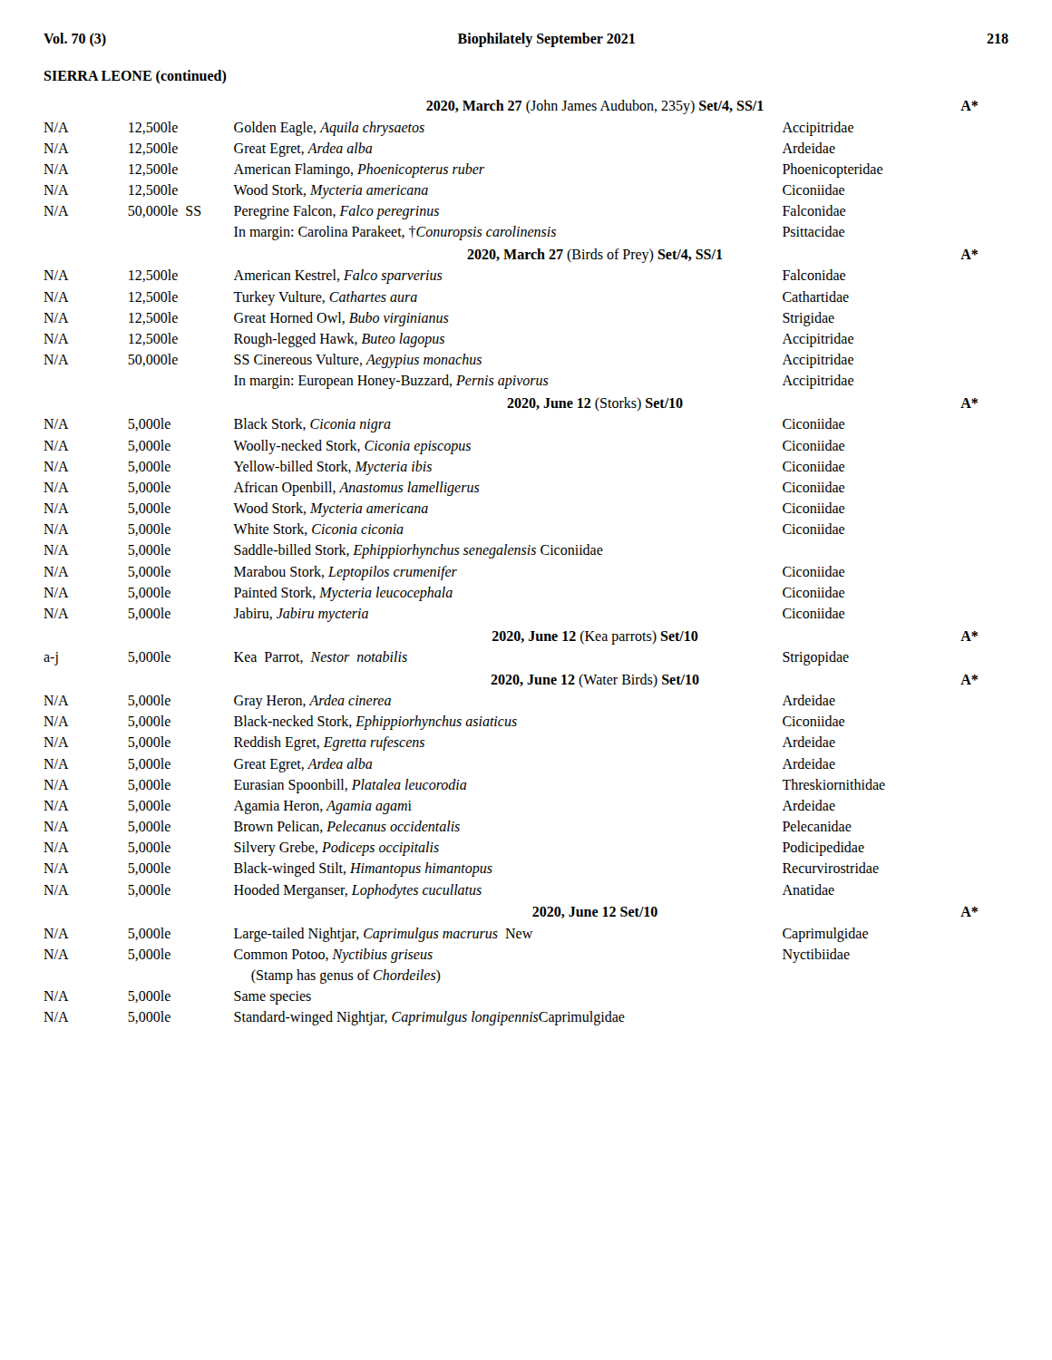Vol. 70 (3) Biophilately September 2021 218
SIERRA LEONE (continued)
| | | 2020, March 27 (John James Audubon, 235y) Set/4, SS/1 | A* |
| N/A | 12,500le | Golden Eagle, Aquila chrysaetos | Accipitridae | |
| N/A | 12,500le | Great Egret, Ardea alba | Ardeidae | |
| N/A | 12,500le | American Flamingo, Phoenicopterus ruber | Phoenicopteridae | |
| N/A | 12,500le | Wood Stork, Mycteria americana | Ciconiidae | |
| N/A | 50,000le SS | Peregrine Falcon, Falco peregrinus | Falconidae | |
| | | In margin: Carolina Parakeet, † Conuropsis carolinensis | Psittacidae | |
| | | 2020, March 27 (Birds of Prey) Set/4, SS/1 | A* |
| N/A | 12,500le | American Kestrel, Falco sparverius | Falconidae | |
| N/A | 12,500le | Turkey Vulture, Cathartes aura | Cathartidae | |
| N/A | 12,500le | Great Horned Owl, Bubo virginianus | Strigidae | |
| N/A | 12,500le | Rough-legged Hawk, Buteo lagopus | Accipitridae | |
| N/A | 50,000le | SS Cinereous Vulture, Aegypius monachus | Accipitridae | |
| | | In margin: European Honey-Buzzard, Pernis apivorus | Accipitridae | |
| | | 2020, June 12 (Storks) Set/10 | A* |
| N/A | 5,000le | Black Stork, Ciconia nigra | Ciconiidae | |
| N/A | 5,000le | Woolly-necked Stork, Ciconia episcopus | Ciconiidae | |
| N/A | 5,000le | Yellow-billed Stork, Mycteria ibis | Ciconiidae | |
| N/A | 5,000le | African Openbill, Anastomus lamelligerus | Ciconiidae | |
| N/A | 5,000le | Wood Stork, Mycteria americana | Ciconiidae | |
| N/A | 5,000le | White Stork, Ciconia ciconia | Ciconiidae | |
| N/A | 5,000le | Saddle-billed Stork, Ephippiorhynchus senegalensis Ciconiidae | | |
| N/A | 5,000le | Marabou Stork, Leptopilos crumenifer | Ciconiidae | |
| N/A | 5,000le | Painted Stork, Mycteria leucocephala | Ciconiidae | |
| N/A | 5,000le | Jabiru, Jabiru mycteria | Ciconiidae | |
| | | 2020, June 12 (Kea parrots) Set/10 | A* |
| a-j | 5,000le | Kea Parrot, Nestor notabilis | Strigopidae | |
| | | 2020, June 12 (Water Birds) Set/10 | A* |
| N/A | 5,000le | Gray Heron, Ardea cinerea | Ardeidae | |
| N/A | 5,000le | Black-necked Stork, Ephippiorhynchus asiaticus | Ciconiidae | |
| N/A | 5,000le | Reddish Egret, Egretta rufescens | Ardeidae | |
| N/A | 5,000le | Great Egret, Ardea alba | Ardeidae | |
| N/A | 5,000le | Eurasian Spoonbill, Platalea leucorodia | Threskiornithidae | |
| N/A | 5,000le | Agamia Heron, Agamia agam i | Ardeidae | |
| N/A | 5,000le | Brown Pelican, Pelecanus occidentalis | Pelecanidae | |
| N/A | 5,000le | Silvery Grebe, Podiceps occipitalis | Podicipedidae | |
| N/A | 5,000le | Black-winged Stilt, Himantopus himantopus | Recurvirostridae | |
| N/A | 5,000le | Hooded Merganser, Lophodytes cucullatus | Anatidae | |
| | | 2020, June 12 Set/10 | A* |
| N/A | 5,000le | Large-tailed Nightjar, Caprimulgus macrurus New | Caprimulgidae | |
| N/A | 5,000le | Common Potoo, Nyctibius griseus | Nyctibiidae | |
| | | (Stamp has genus of Chordeiles ) | | |
| N/A | 5,000le | Same species | | |
| N/A | 5,000le | Standard-winged Nightjar, Caprimulgus longipennis Caprimulgidae | | |